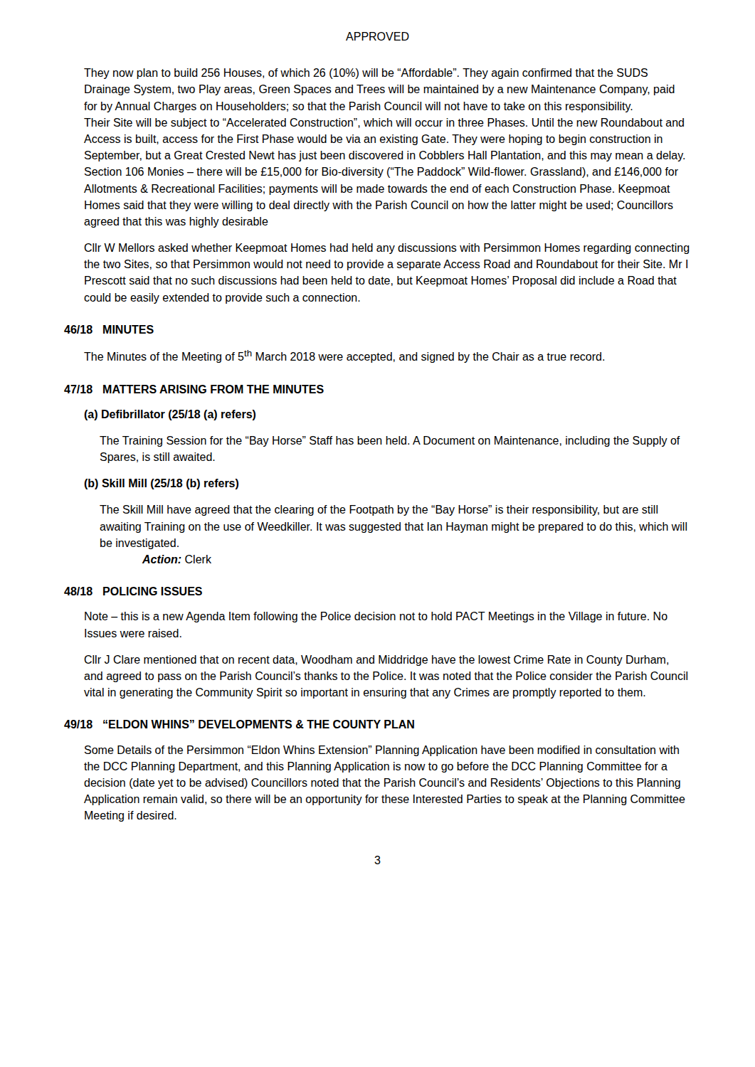APPROVED
They now plan to build 256 Houses, of which 26 (10%) will be “Affordable”. They again confirmed that the SUDS Drainage System, two Play areas, Green Spaces and Trees will be maintained by a new Maintenance Company, paid for by Annual Charges on Householders; so that the Parish Council will not have to take on this responsibility.
Their Site will be subject to “Accelerated Construction”, which will occur in three Phases. Until the new Roundabout and Access is built, access for the First Phase would be via an existing Gate. They were hoping to begin construction in September, but a Great Crested Newt has just been discovered in Cobblers Hall Plantation, and this may mean a delay.
Section 106 Monies – there will be £15,000 for Bio-diversity (“The Paddock” Wild-flower. Grassland), and £146,000 for Allotments & Recreational Facilities; payments will be made towards the end of each Construction Phase. Keepmoat Homes said that they were willing to deal directly with the Parish Council on how the latter might be used; Councillors agreed that this was highly desirable
Cllr W Mellors asked whether Keepmoat Homes had held any discussions with Persimmon Homes regarding connecting the two Sites, so that Persimmon would not need to provide a separate Access Road and Roundabout for their Site. Mr I Prescott said that no such discussions had been held to date, but Keepmoat Homes’ Proposal did include a Road that could be easily extended to provide such a connection.
46/18 MINUTES
The Minutes of the Meeting of 5th March 2018 were accepted, and signed by the Chair as a true record.
47/18 MATTERS ARISING FROM THE MINUTES
(a) Defibrillator (25/18 (a) refers)
The Training Session for the “Bay Horse” Staff has been held. A Document on Maintenance, including the Supply of Spares, is still awaited.
(b) Skill Mill (25/18 (b) refers)
The Skill Mill have agreed that the clearing of the Footpath by the “Bay Horse” is their responsibility, but are still awaiting Training on the use of Weedkiller. It was suggested that Ian Hayman might be prepared to do this, which will be investigated.
Action: Clerk
48/18 POLICING ISSUES
Note – this is a new Agenda Item following the Police decision not to hold PACT Meetings in the Village in future. No Issues were raised.
Cllr J Clare mentioned that on recent data, Woodham and Middridge have the lowest Crime Rate in County Durham, and agreed to pass on the Parish Council’s thanks to the Police. It was noted that the Police consider the Parish Council vital in generating the Community Spirit so important in ensuring that any Crimes are promptly reported to them.
49/18“ELDON WHINS” DEVELOPMENTS & THE COUNTY PLAN
Some Details of the Persimmon “Eldon Whins Extension” Planning Application have been modified in consultation with the DCC Planning Department, and this Planning Application is now to go before the DCC Planning Committee for a decision (date yet to be advised) Councillors noted that the Parish Council’s and Residents’ Objections to this Planning Application remain valid, so there will be an opportunity for these Interested Parties to speak at the Planning Committee Meeting if desired.
3